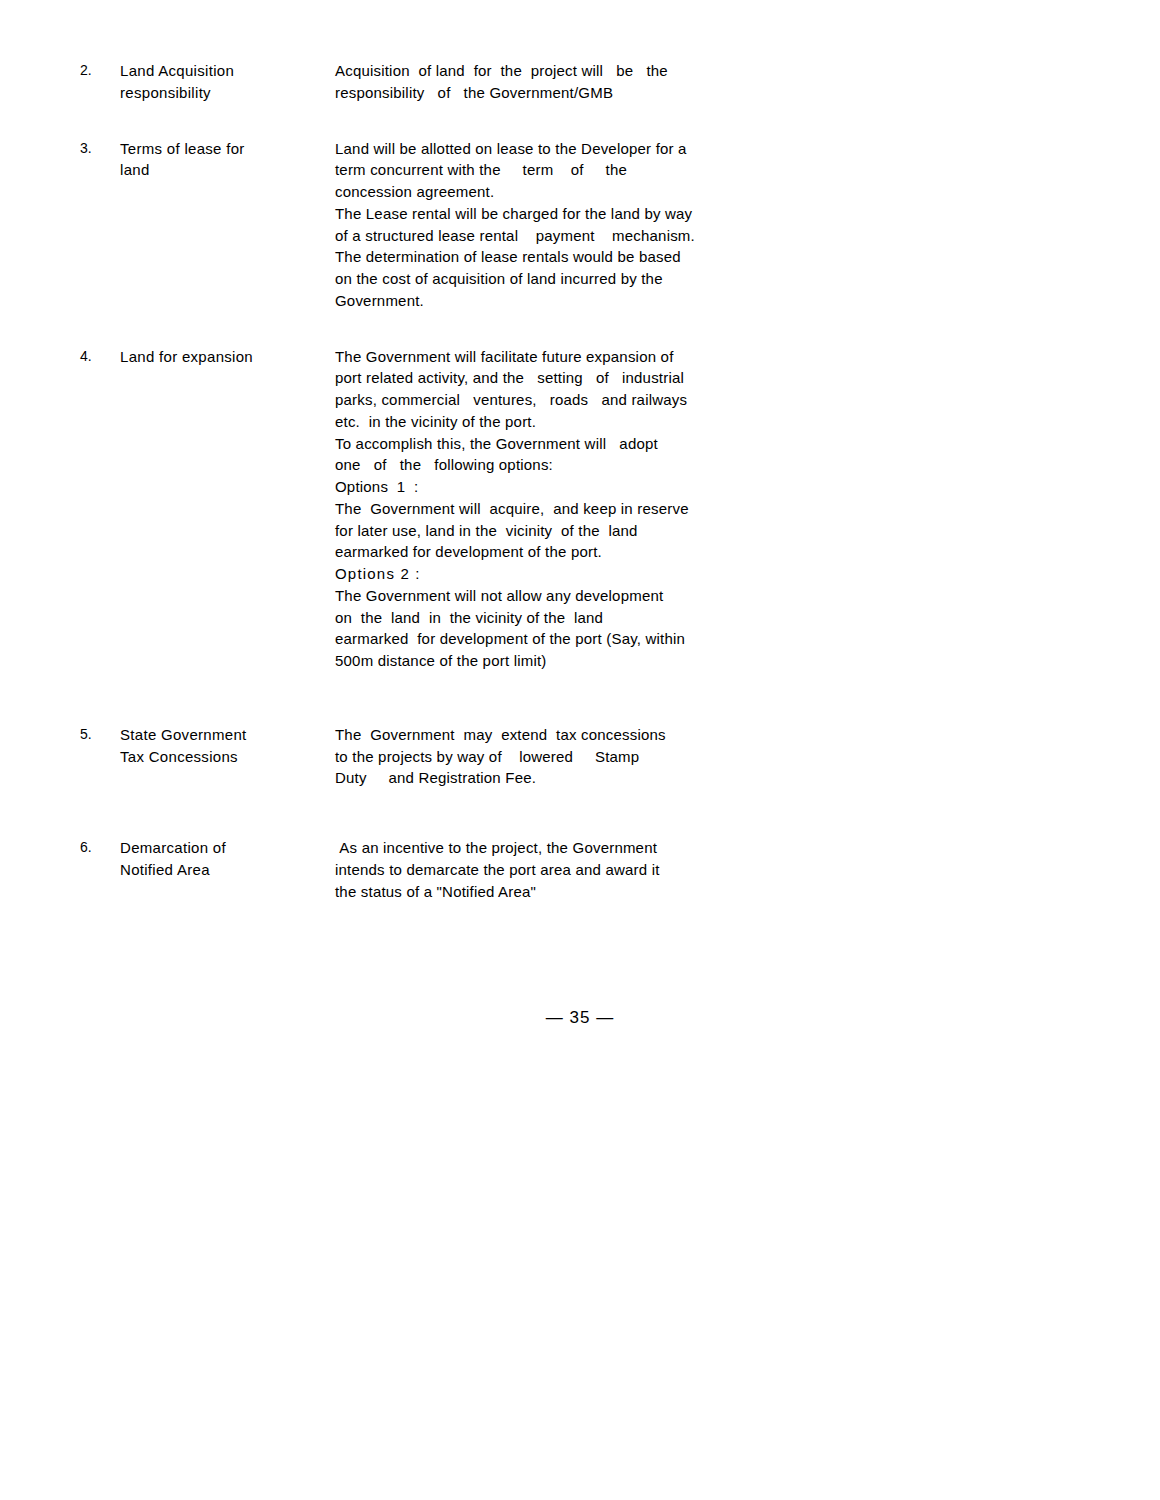| 2. | Land Acquisition responsibility | Acquisition of land for the project will be the responsibility of the Government/GMB |
| 3. | Terms of lease for land | Land will be allotted on lease to the Developer for a term concurrent with the term of the concession agreement. The Lease rental will be charged for the land by way of a structured lease rental payment mechanism. The determination of lease rentals would be based on the cost of acquisition of land incurred by the Government. |
| 4. | Land for expansion | The Government will facilitate future expansion of port related activity, and the setting of industrial parks, commercial ventures, roads and railways etc. in the vicinity of the port. To accomplish this, the Government will adopt one of the following options: Options 1 : The Government will acquire, and keep in reserve for later use, land in the vicinity of the land earmarked for development of the port. Options 2 : The Government will not allow any development on the land in the vicinity of the land earmarked for development of the port (Say, within 500m distance of the port limit) |
| 5. | State Government Tax Concessions | The Government may extend tax concessions to the projects by way of lowered Stamp Duty and Registration Fee. |
| 6. | Demarcation of Notified Area | As an incentive to the project, the Government intends to demarcate the port area and award it the status of a "Notified Area" |
— 35 —